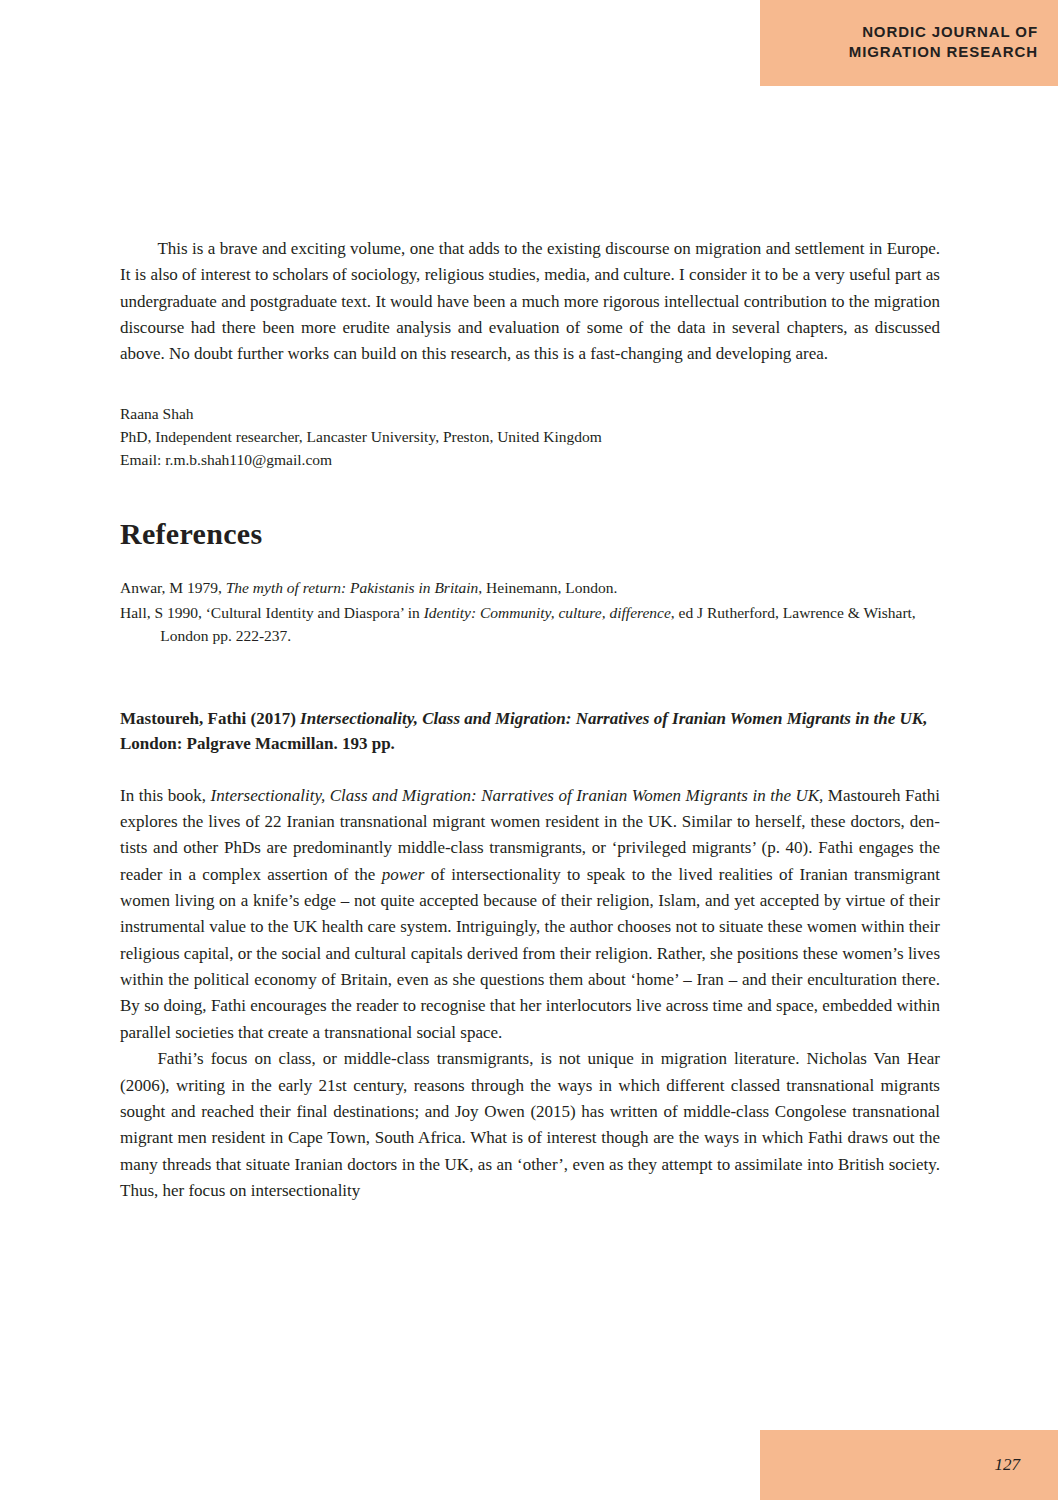Nordic Journal of
Migration Research
This is a brave and exciting volume, one that adds to the existing discourse on migration and settlement in Europe. It is also of interest to scholars of sociology, religious studies, media, and culture. I consider it to be a very useful part as undergraduate and postgraduate text. It would have been a much more rigorous intellectual contribution to the migration discourse had there been more erudite analysis and evaluation of some of the data in several chapters, as discussed above. No doubt further works can build on this research, as this is a fast-changing and developing area.
Raana Shah PhD, Independent researcher, Lancaster University, Preston, United Kingdom Email: r.m.b.shah110@gmail.com
References
Anwar, M 1979, The myth of return: Pakistanis in Britain, Heinemann, London.
Hall, S 1990, ‘Cultural Identity and Diaspora’ in Identity: Community, culture, difference, ed J Rutherford, Lawrence & Wishart, London pp. 222-237.
Mastoureh, Fathi (2017) Intersectionality, Class and Migration: Narratives of Iranian Women Migrants in the UK, London: Palgrave Macmillan. 193 pp.
In this book, Intersectionality, Class and Migration: Narratives of Iranian Women Migrants in the UK, Mastoureh Fathi explores the lives of 22 Iranian transnational migrant women resident in the UK. Similar to herself, these doctors, dentists and other PhDs are predominantly middle-class transmigrants, or ‘privileged migrants’ (p. 40). Fathi engages the reader in a complex assertion of the power of intersectionality to speak to the lived realities of Iranian transmigrant women living on a knife’s edge – not quite accepted because of their religion, Islam, and yet accepted by virtue of their instrumental value to the UK health care system. Intriguingly, the author chooses not to situate these women within their religious capital, or the social and cultural capitals derived from their religion. Rather, she positions these women’s lives within the political economy of Britain, even as she questions them about ‘home’ – Iran – and their enculturation there. By so doing, Fathi encourages the reader to recognise that her interlocutors live across time and space, embedded within parallel societies that create a transnational social space.
Fathi’s focus on class, or middle-class transmigrants, is not unique in migration literature. Nicholas Van Hear (2006), writing in the early 21st century, reasons through the ways in which different classed transnational migrants sought and reached their final destinations; and Joy Owen (2015) has written of middle-class Congolese transnational migrant men resident in Cape Town, South Africa. What is of interest though are the ways in which Fathi draws out the many threads that situate Iranian doctors in the UK, as an ‘other’, even as they attempt to assimilate into British society. Thus, her focus on intersectionality
127